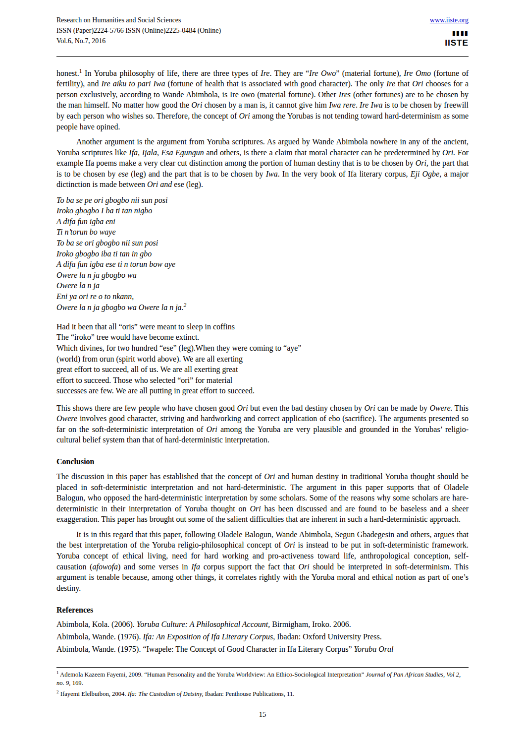Research on Humanities and Social Sciences
ISSN (Paper)2224-5766 ISSN (Online)2225-0484 (Online)
Vol.6, No.7, 2016
www.iiste.org
▮▮▮▮IISTE
honest.1 In Yoruba philosophy of life, there are three types of Ire. They are “Ire Owo” (material fortune), Ire Omo (fortune of fertility), and Ire aiku to pari Iwa (fortune of health that is associated with good character). The only Ire that Ori chooses for a person exclusively, according to Wande Abimbola, is Ire owo (material fortune). Other Ires (other fortunes) are to be chosen by the man himself. No matter how good the Ori chosen by a man is, it cannot give him Iwa rere. Ire Iwa is to be chosen by freewill by each person who wishes so. Therefore, the concept of Ori among the Yorubas is not tending toward hard-determinism as some people have opined.
Another argument is the argument from Yoruba scriptures. As argued by Wande Abimbola nowhere in any of the ancient, Yoruba scriptures like Ifa, Ijala, Esa Egungun and others, is there a claim that moral character can be predetermined by Ori. For example Ifa poems make a very clear cut distinction among the portion of human destiny that is to be chosen by Ori, the part that is to be chosen by ese (leg) and the part that is to be chosen by Iwa. In the very book of Ifa literary corpus, Eji Ogbe, a major dictinction is made between Ori and ese (leg).
To ba se pe ori gbogbo nii sun posi
Iroko gbogbo I ba ti tan nigbo
A difa fun igba eni
Ti n’torun bo waye
To ba se ori gbogbo nii sun posi
Iroko gbogbo iba ti tan in gbo
A difa fun igba ese ti n torun bow aye
Owere la n ja gbogbo wa
Owere la n ja
Eni ya ori re o to nkann,
Owere la n ja gbogbo wa Owere la n ja.2
Had it been that all “oris” were meant to sleep in coffins
The “iroko” tree would have become extinct.
Which divines, for two hundred “ese” (leg).When they were coming to “aye”
(world) from orun (spirit world above). We are all exerting
great effort to succeed, all of us. We are all exerting great
effort to succeed. Those who selected “ori” for material
successes are few. We are all putting in great effort to succeed.
This shows there are few people who have chosen good Ori but even the bad destiny chosen by Ori can be made by Owere. This Owere involves good character, striving and hardworking and correct application of ebo (sacrifice). The arguments presented so far on the soft-deterministic interpretation of Ori among the Yoruba are very plausible and grounded in the Yorubas’ religio-cultural belief system than that of hard-deterministic interpretation.
Conclusion
The discussion in this paper has established that the concept of Ori and human destiny in traditional Yoruba thought should be placed in soft-deterministic interpretation and not hard-deterministic. The argument in this paper supports that of Oladele Balogun, who opposed the hard-deterministic interpretation by some scholars. Some of the reasons why some scholars are hare-deterministic in their interpretation of Yoruba thought on Ori has been discussed and are found to be baseless and a sheer exaggeration. This paper has brought out some of the salient difficulties that are inherent in such a hard-deterministic approach.
It is in this regard that this paper, following Oladele Balogun, Wande Abimbola, Segun Gbadegesin and others, argues that the best interpretation of the Yoruba religio-philosophical concept of Ori is instead to be put in soft-deterministic framework. Yoruba concept of ethical living, need for hard working and pro-activeness toward life, anthropological conception, self-causation (afowofa) and some verses in Ifa corpus support the fact that Ori should be interpreted in soft-determinism. This argument is tenable because, among other things, it correlates rightly with the Yoruba moral and ethical notion as part of one’s destiny.
References
Abimbola, Kola. (2006). Yoruba Culture: A Philosophical Account, Birmigham, Iroko. 2006.
Abimbola, Wande. (1976). Ifa: An Exposition of Ifa Literary Corpus, Ibadan: Oxford University Press.
Abimbola, Wande. (1975). “Iwapele: The Concept of Good Character in Ifa Literary Corpus” Yoruba Oral
1 Ademola Kazeem Fayemi, 2009. “Human Personality and the Yoruba Worldview: An Ethico-Sociological Interpretation” Journal of Pan African Studies, Vol 2, no. 9, 169.
2 Ifayemi Elelbuibon, 2004. Ifa: The Custodian of Detsiny, Ibadan: Penthouse Publications, 11.
15